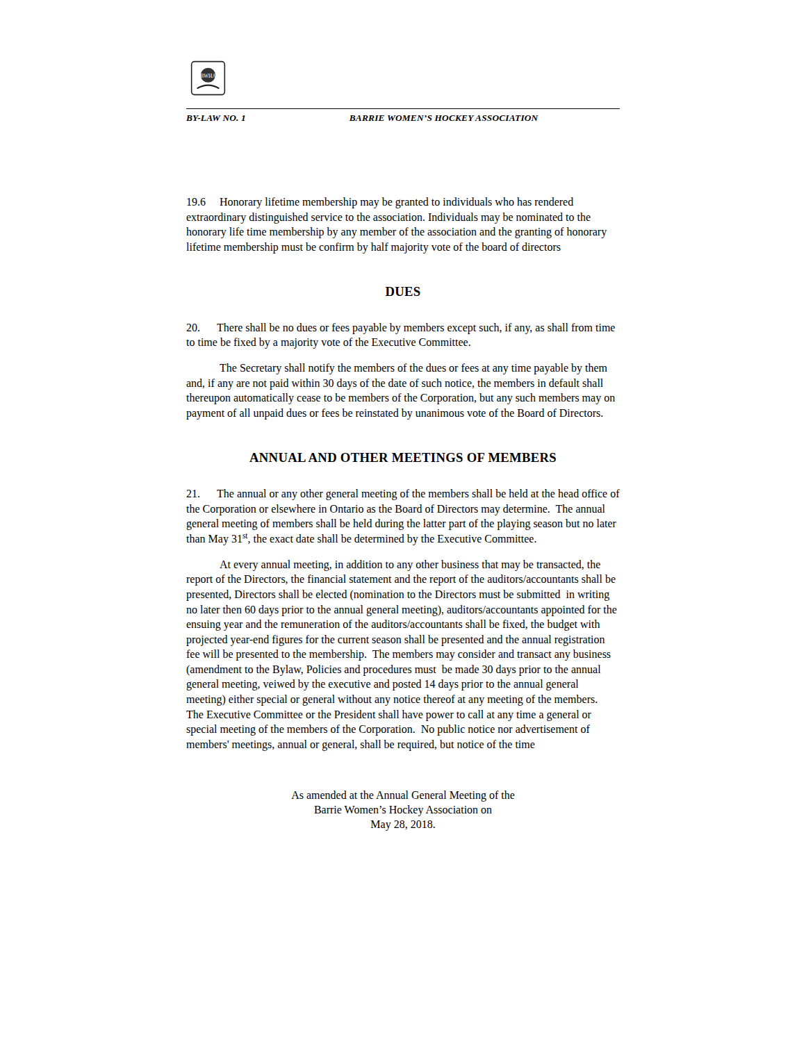BY-LAW NO. 1 BARRIE WOMEN’S HOCKEY ASSOCIATION
19.6 Honorary lifetime membership may be granted to individuals who has rendered extraordinary distinguished service to the association. Individuals may be nominated to the honorary life time membership by any member of the association and the granting of honorary lifetime membership must be confirm by half majority vote of the board of directors
DUES
20. There shall be no dues or fees payable by members except such, if any, as shall from time to time be fixed by a majority vote of the Executive Committee.
The Secretary shall notify the members of the dues or fees at any time payable by them and, if any are not paid within 30 days of the date of such notice, the members in default shall thereupon automatically cease to be members of the Corporation, but any such members may on payment of all unpaid dues or fees be reinstated by unanimous vote of the Board of Directors.
ANNUAL AND OTHER MEETINGS OF MEMBERS
21. The annual or any other general meeting of the members shall be held at the head office of the Corporation or elsewhere in Ontario as the Board of Directors may determine. The annual general meeting of members shall be held during the latter part of the playing season but no later than May 31st, the exact date shall be determined by the Executive Committee.
At every annual meeting, in addition to any other business that may be transacted, the report of the Directors, the financial statement and the report of the auditors/accountants shall be presented, Directors shall be elected (nomination to the Directors must be submitted in writing no later then 60 days prior to the annual general meeting), auditors/accountants appointed for the ensuing year and the remuneration of the auditors/accountants shall be fixed, the budget with projected year-end figures for the current season shall be presented and the annual registration fee will be presented to the membership. The members may consider and transact any business (amendment to the Bylaw, Policies and procedures must be made 30 days prior to the annual general meeting, veiwed by the executive and posted 14 days prior to the annual general meeting) either special or general without any notice thereof at any meeting of the members. The Executive Committee or the President shall have power to call at any time a general or special meeting of the members of the Corporation. No public notice nor advertisement of members' meetings, annual or general, shall be required, but notice of the time
As amended at the Annual General Meeting of the
Barrie Women’s Hockey Association on
May 28, 2018.